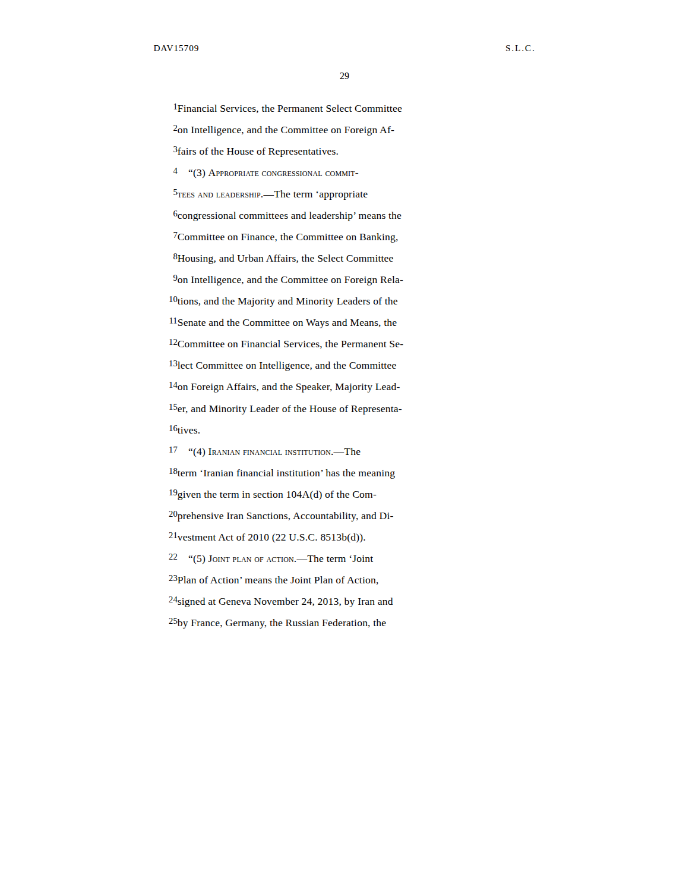DAV15709 S.L.C.
29
| 1 | Financial Services, the Permanent Select Committee |
| 2 | on Intelligence, and the Committee on Foreign Af- |
| 3 | fairs of the House of Representatives. |
| 4 | “(3) Appropriate congressional commit- |
| 5 | tees and leadership .—The term ‘appropriate |
| 6 | congressional committees and leadership’ means the |
| 7 | Committee on Finance, the Committee on Banking, |
| 8 | Housing, and Urban Affairs, the Select Committee |
| 9 | on Intelligence, and the Committee on Foreign Rela- |
| 10 | tions, and the Majority and Minority Leaders of the |
| 11 | Senate and the Committee on Ways and Means, the |
| 12 | Committee on Financial Services, the Permanent Se- |
| 13 | lect Committee on Intelligence, and the Committee |
| 14 | on Foreign Affairs, and the Speaker, Majority Lead- |
| 15 | er, and Minority Leader of the House of Representa- |
| 16 | tives. |
| 17 | “(4) Iranian financial institution .—The |
| 18 | term ‘Iranian financial institution’ has the meaning |
| 19 | given the term in section 104A(d) of the Com- |
| 20 | prehensive Iran Sanctions, Accountability, and Di- |
| 21 | vestment Act of 2010 (22 U.S.C. 8513b(d)). |
| 22 | “(5) Joint plan of action .—The term ‘Joint |
| 23 | Plan of Action’ means the Joint Plan of Action, |
| 24 | signed at Geneva November 24, 2013, by Iran and |
| 25 | by France, Germany, the Russian Federation, the |